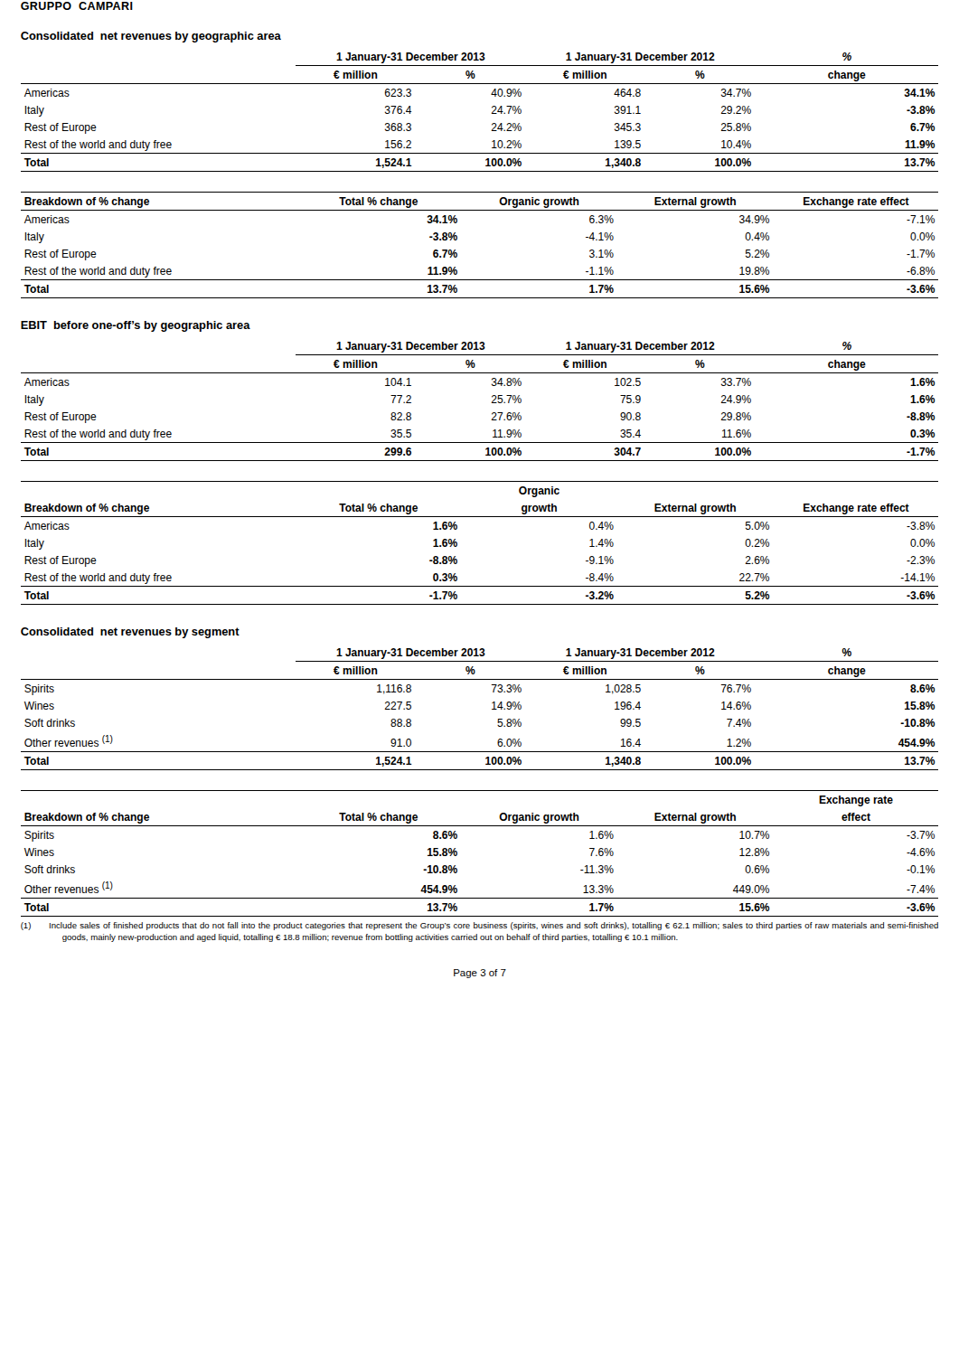GRUPPO CAMPARI
Consolidated net revenues by geographic area
| | 1 January-31 December 2013 | 1 January-31 December 2012 | % |
| --- | --- | --- | --- |
| | € million | % | € million | % | change |
| Americas | 623.3 | 40.9% | 464.8 | 34.7% | 34.1% |
| Italy | 376.4 | 24.7% | 391.1 | 29.2% | -3.8% |
| Rest of Europe | 368.3 | 24.2% | 345.3 | 25.8% | 6.7% |
| Rest of the world and duty free | 156.2 | 10.2% | 139.5 | 10.4% | 11.9% |
| Total | 1,524.1 | 100.0% | 1,340.8 | 100.0% | 13.7% |
| Breakdown of % change | Total % change | Organic growth | External growth | Exchange rate effect |
| --- | --- | --- | --- | --- |
| Americas | 34.1% | 6.3% | 34.9% | -7.1% |
| Italy | -3.8% | -4.1% | 0.4% | 0.0% |
| Rest of Europe | 6.7% | 3.1% | 5.2% | -1.7% |
| Rest of the world and duty free | 11.9% | -1.1% | 19.8% | -6.8% |
| Total | 13.7% | 1.7% | 15.6% | -3.6% |
EBIT before one-off’s by geographic area
| | 1 January-31 December 2013 | 1 January-31 December 2012 | % |
| --- | --- | --- | --- |
| | € million | % | € million | % | change |
| Americas | 104.1 | 34.8% | 102.5 | 33.7% | 1.6% |
| Italy | 77.2 | 25.7% | 75.9 | 24.9% | 1.6% |
| Rest of Europe | 82.8 | 27.6% | 90.8 | 29.8% | -8.8% |
| Rest of the world and duty free | 35.5 | 11.9% | 35.4 | 11.6% | 0.3% |
| Total | 299.6 | 100.0% | 304.7 | 100.0% | -1.7% |
| | | Organic | | |
| --- | --- | --- | --- | --- |
| Breakdown of % change | Total % change | growth | External growth | Exchange rate effect |
| Americas | 1.6% | 0.4% | 5.0% | -3.8% |
| Italy | 1.6% | 1.4% | 0.2% | 0.0% |
| Rest of Europe | -8.8% | -9.1% | 2.6% | -2.3% |
| Rest of the world and duty free | 0.3% | -8.4% | 22.7% | -14.1% |
| Total | -1.7% | -3.2% | 5.2% | -3.6% |
Consolidated net revenues by segment
| | 1 January-31 December 2013 | 1 January-31 December 2012 | % |
| --- | --- | --- | --- |
| | € million | % | € million | % | change |
| Spirits | 1,116.8 | 73.3% | 1,028.5 | 76.7% | 8.6% |
| Wines | 227.5 | 14.9% | 196.4 | 14.6% | 15.8% |
| Soft drinks | 88.8 | 5.8% | 99.5 | 7.4% | -10.8% |
| Other revenues (1) | 91.0 | 6.0% | 16.4 | 1.2% | 454.9% |
| Total | 1,524.1 | 100.0% | 1,340.8 | 100.0% | 13.7% |
| | | | | Exchange rate |
| --- | --- | --- | --- | --- |
| Breakdown of % change | Total % change | Organic growth | External growth | effect |
| Spirits | 8.6% | 1.6% | 10.7% | -3.7% |
| Wines | 15.8% | 7.6% | 12.8% | -4.6% |
| Soft drinks | -10.8% | -11.3% | 0.6% | -0.1% |
| Other revenues (1) | 454.9% | 13.3% | 449.0% | -7.4% |
| Total | 13.7% | 1.7% | 15.6% | -3.6% |
(1) Include sales of finished products that do not fall into the product categories that represent the Group’s core business (spirits, wines and soft drinks), totalling € 62.1 million; sales to third parties of raw materials and semi-finished goods, mainly new-production and aged liquid, totalling € 18.8 million; revenue from bottling activities carried out on behalf of third parties, totalling € 10.1 million.
Page 3 of 7